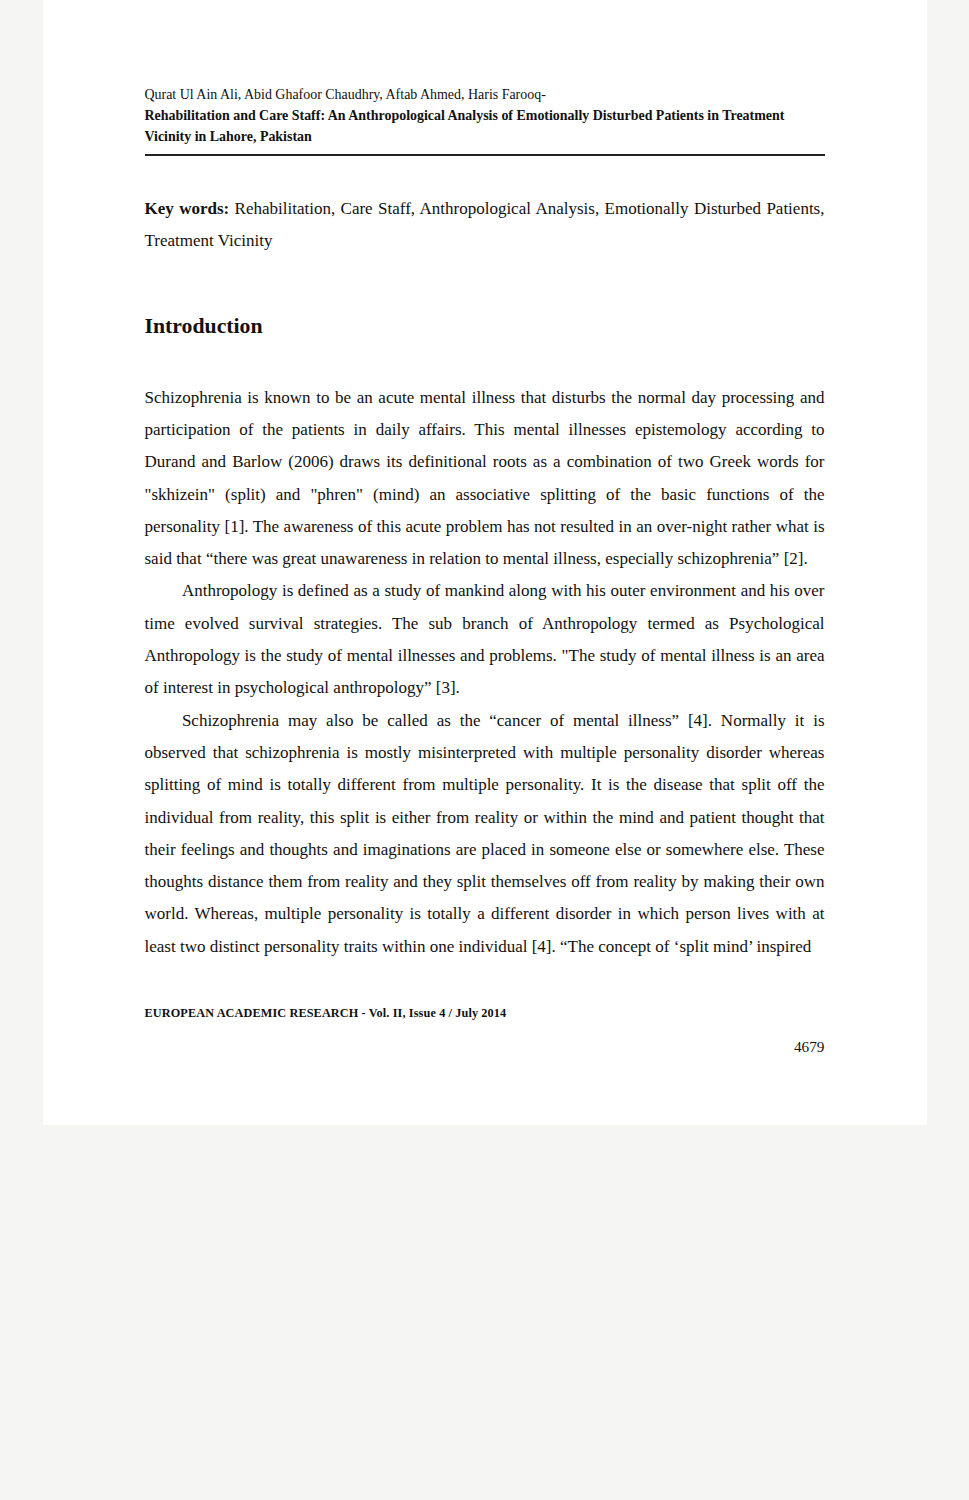Qurat Ul Ain Ali, Abid Ghafoor Chaudhry, Aftab Ahmed, Haris Farooq-
Rehabilitation and Care Staff: An Anthropological Analysis of Emotionally Disturbed Patients in Treatment Vicinity in Lahore, Pakistan
Key words: Rehabilitation, Care Staff, Anthropological Analysis, Emotionally Disturbed Patients, Treatment Vicinity
Introduction
Schizophrenia is known to be an acute mental illness that disturbs the normal day processing and participation of the patients in daily affairs. This mental illnesses epistemology according to Durand and Barlow (2006) draws its definitional roots as a combination of two Greek words for "skhizein" (split) and "phren" (mind) an associative splitting of the basic functions of the personality [1]. The awareness of this acute problem has not resulted in an over-night rather what is said that “there was great unawareness in relation to mental illness, especially schizophrenia” [2].
Anthropology is defined as a study of mankind along with his outer environment and his over time evolved survival strategies. The sub branch of Anthropology termed as Psychological Anthropology is the study of mental illnesses and problems. "The study of mental illness is an area of interest in psychological anthropology” [3].
Schizophrenia may also be called as the “cancer of mental illness” [4]. Normally it is observed that schizophrenia is mostly misinterpreted with multiple personality disorder whereas splitting of mind is totally different from multiple personality. It is the disease that split off the individual from reality, this split is either from reality or within the mind and patient thought that their feelings and thoughts and imaginations are placed in someone else or somewhere else. These thoughts distance them from reality and they split themselves off from reality by making their own world. Whereas, multiple personality is totally a different disorder in which person lives with at least two distinct personality traits within one individual [4]. “The concept of ‘split mind’ inspired
EUROPEAN ACADEMIC RESEARCH - Vol. II, Issue 4 / July 2014
4679